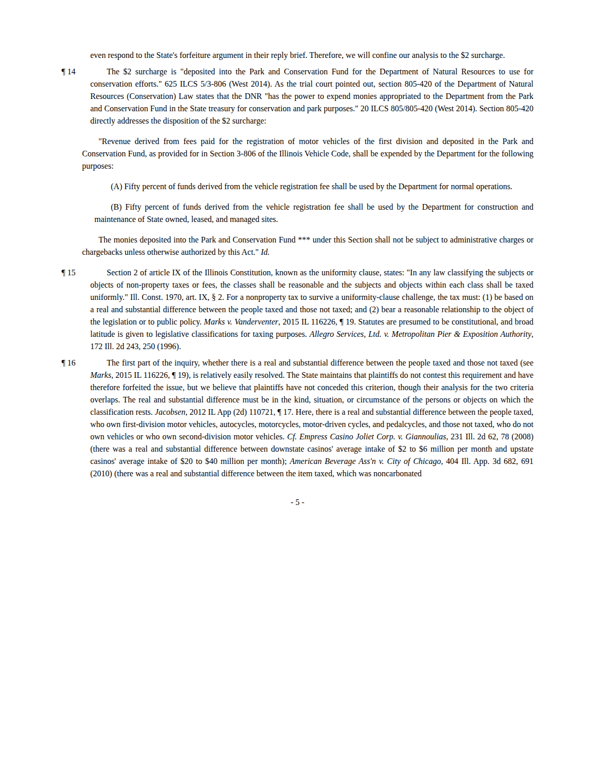even respond to the State's forfeiture argument in their reply brief. Therefore, we will confine our analysis to the $2 surcharge.
¶ 14
The $2 surcharge is "deposited into the Park and Conservation Fund for the Department of Natural Resources to use for conservation efforts." 625 ILCS 5/3-806 (West 2014). As the trial court pointed out, section 805-420 of the Department of Natural Resources (Conservation) Law states that the DNR "has the power to expend monies appropriated to the Department from the Park and Conservation Fund in the State treasury for conservation and park purposes." 20 ILCS 805/805-420 (West 2014). Section 805-420 directly addresses the disposition of the $2 surcharge:
"Revenue derived from fees paid for the registration of motor vehicles of the first division and deposited in the Park and Conservation Fund, as provided for in Section 3-806 of the Illinois Vehicle Code, shall be expended by the Department for the following purposes:
(A) Fifty percent of funds derived from the vehicle registration fee shall be used by the Department for normal operations.
(B) Fifty percent of funds derived from the vehicle registration fee shall be used by the Department for construction and maintenance of State owned, leased, and managed sites.
The monies deposited into the Park and Conservation Fund *** under this Section shall not be subject to administrative charges or chargebacks unless otherwise authorized by this Act." Id.
¶ 15
Section 2 of article IX of the Illinois Constitution, known as the uniformity clause, states: "In any law classifying the subjects or objects of non-property taxes or fees, the classes shall be reasonable and the subjects and objects within each class shall be taxed uniformly." Ill. Const. 1970, art. IX, § 2. For a nonproperty tax to survive a uniformity-clause challenge, the tax must: (1) be based on a real and substantial difference between the people taxed and those not taxed; and (2) bear a reasonable relationship to the object of the legislation or to public policy. Marks v. Vanderventer, 2015 IL 116226, ¶ 19. Statutes are presumed to be constitutional, and broad latitude is given to legislative classifications for taxing purposes. Allegro Services, Ltd. v. Metropolitan Pier & Exposition Authority, 172 Ill. 2d 243, 250 (1996).
¶ 16
The first part of the inquiry, whether there is a real and substantial difference between the people taxed and those not taxed (see Marks, 2015 IL 116226, ¶ 19), is relatively easily resolved. The State maintains that plaintiffs do not contest this requirement and have therefore forfeited the issue, but we believe that plaintiffs have not conceded this criterion, though their analysis for the two criteria overlaps. The real and substantial difference must be in the kind, situation, or circumstance of the persons or objects on which the classification rests. Jacobsen, 2012 IL App (2d) 110721, ¶ 17. Here, there is a real and substantial difference between the people taxed, who own first-division motor vehicles, autocycles, motorcycles, motor-driven cycles, and pedalcycles, and those not taxed, who do not own vehicles or who own second-division motor vehicles. Cf. Empress Casino Joliet Corp. v. Giannoulias, 231 Ill. 2d 62, 78 (2008) (there was a real and substantial difference between downstate casinos' average intake of $2 to $6 million per month and upstate casinos' average intake of $20 to $40 million per month); American Beverage Ass'n v. City of Chicago, 404 Ill. App. 3d 682, 691 (2010) (there was a real and substantial difference between the item taxed, which was noncarbonated
- 5 -